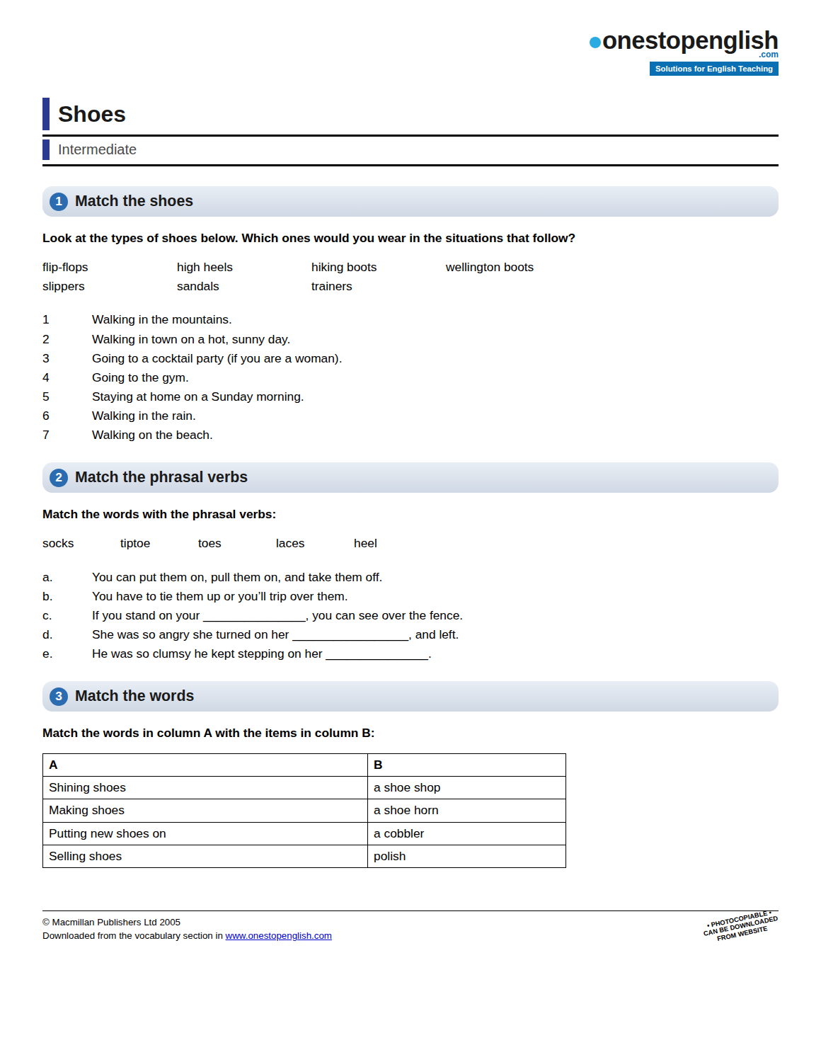one stop english .com
Solutions for English Teaching
Shoes
Intermediate
1 Match the shoes
Look at the types of shoes below. Which ones would you wear in the situations that follow?
flip-flops
high heels
hiking boots
wellington boots
slippers
sandals
trainers
1 Walking in the mountains.
2 Walking in town on a hot, sunny day.
3 Going to a cocktail party (if you are a woman).
4 Going to the gym.
5 Staying at home on a Sunday morning.
6 Walking in the rain.
7 Walking on the beach.
2 Match the phrasal verbs
Match the words with the phrasal verbs:
socks
tiptoe
toes
laces
heel
a. You can put them on, pull them on, and take them off.
b. You have to tie them up or you’ll trip over them.
c. If you stand on your _______________, you can see over the fence.
d. She was so angry she turned on her _________________, and left.
e. He was so clumsy he kept stepping on her _______________.
3 Match the words
Match the words in column A with the items in column B:
| A | B |
| --- | --- |
| Shining shoes | a shoe shop |
| Making shoes | a shoe horn |
| Putting new shoes on | a cobbler |
| Selling shoes | polish |
© Macmillan Publishers Ltd 2005
Downloaded from the vocabulary section in www.onestopenglish.com
• PHOTOCOPIABLE •
CAN BE DOWNLOADED
FROM WEBSITE